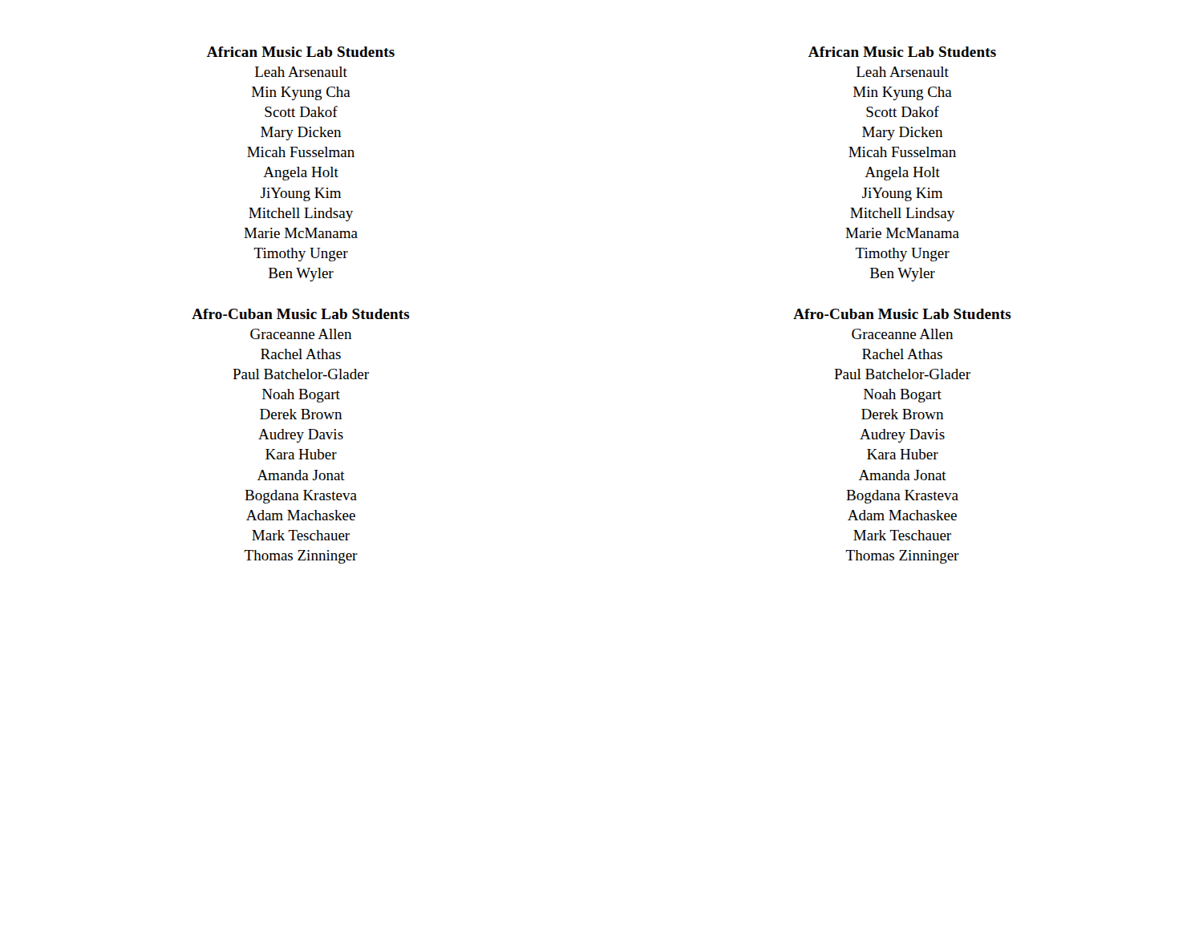African Music Lab Students
Leah Arsenault
Min Kyung Cha
Scott Dakof
Mary Dicken
Micah Fusselman
Angela Holt
JiYoung Kim
Mitchell Lindsay
Marie McManama
Timothy Unger
Ben Wyler
Afro-Cuban Music Lab Students
Graceanne Allen
Rachel Athas
Paul Batchelor-Glader
Noah Bogart
Derek Brown
Audrey Davis
Kara Huber
Amanda Jonat
Bogdana Krasteva
Adam Machaskee
Mark Teschauer
Thomas Zinninger
African Music Lab Students
Leah Arsenault
Min Kyung Cha
Scott Dakof
Mary Dicken
Micah Fusselman
Angela Holt
JiYoung Kim
Mitchell Lindsay
Marie McManama
Timothy Unger
Ben Wyler
Afro-Cuban Music Lab Students
Graceanne Allen
Rachel Athas
Paul Batchelor-Glader
Noah Bogart
Derek Brown
Audrey Davis
Kara Huber
Amanda Jonat
Bogdana Krasteva
Adam Machaskee
Mark Teschauer
Thomas Zinninger